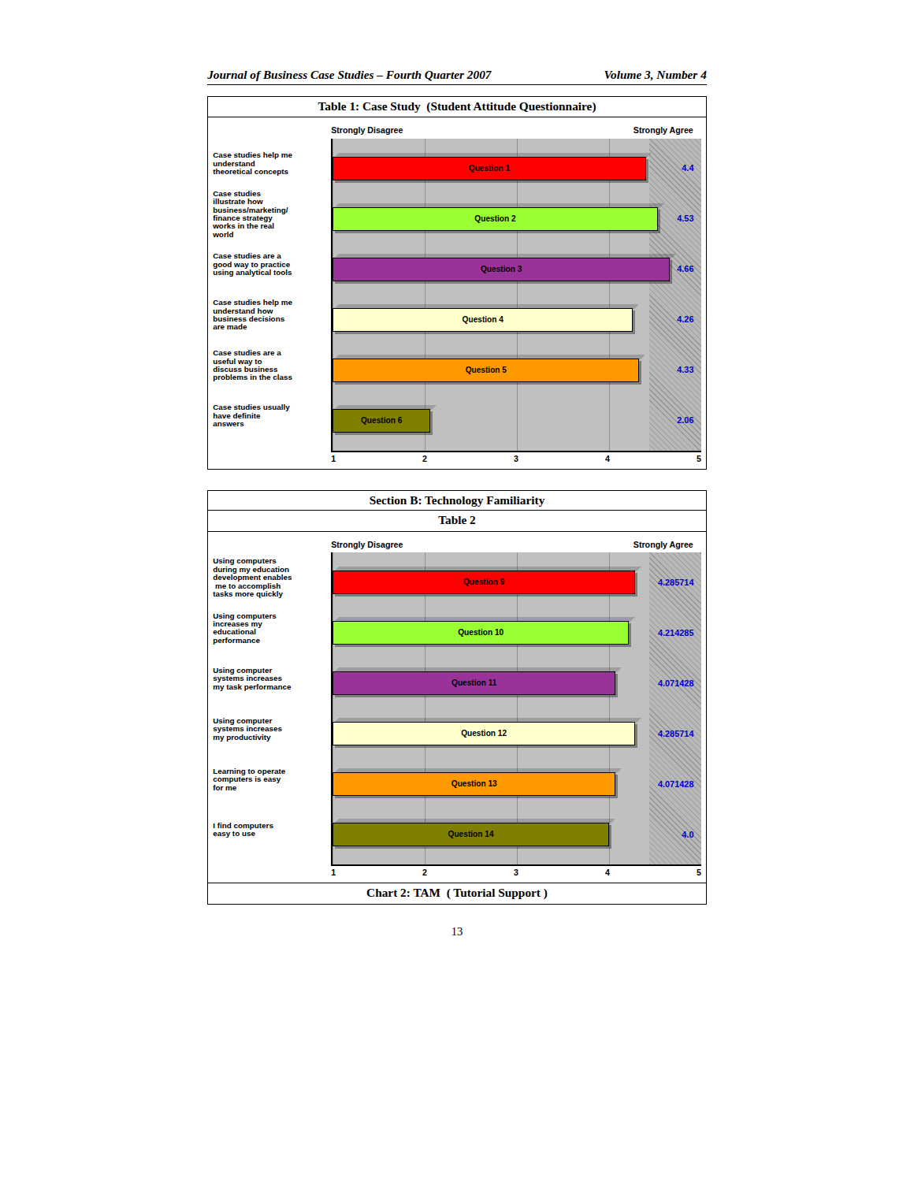Journal of Business Case Studies – Fourth Quarter 2007 Volume 3, Number 4
Table 1: Case Study (Student Attitude Questionnaire)
Strongly Disagree Strongly Agree
Case studies help me
understand
theoretical concepts
Case studies
illustrate how
business/marketing/
finance strategy
works in the real
world
Case studies are a
good way to practice
using analytical tools
Case studies help me
understand how
business decisions
are made
Case studies are a
useful way to
discuss business
problems in the class
Case studies usually
have definite
answers
Question 1
4.4
Question 2
4.53
Question 3
4.66
Question 4
4.26
Question 5
4.33
Question 6
2.06
12345
Section B: Technology Familiarity
Table 2
Strongly Disagree Strongly Agree
Using computers
during my education
development enables
me to accomplish
tasks more quickly
Using computers
increases my
educational
performance
Using computer
systems increases
my task performance
Using computer
systems increases
my productivity
Learning to operate
computers is easy
for me
I find computers
easy to use
Question 9
4.285714
Question 10
4.214285
Question 11
4.071428
Question 12
4.285714
Question 13
4.071428
Question 14
4.0
12345
Chart 2: TAM ( Tutorial Support )
13